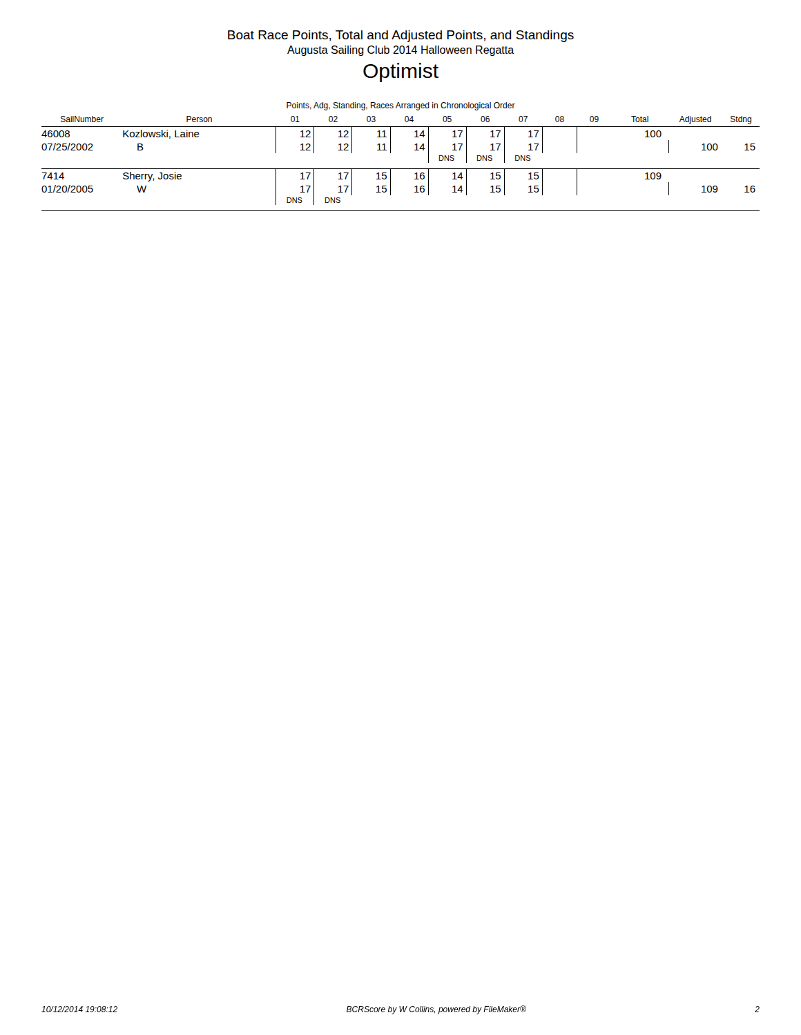Boat Race Points, Total and Adjusted Points, and Standings
Augusta Sailing Club 2014 Halloween Regatta
Optimist
Points, Adg, Standing, Races Arranged in Chronological Order
| SailNumber | Person | 01 | 02 | 03 | 04 | 05 | 06 | 07 | 08 | 09 | Total | Adjusted | Stdng |
| --- | --- | --- | --- | --- | --- | --- | --- | --- | --- | --- | --- | --- | --- |
| 46008 | Kozlowski, Laine | 12 | 12 | 11 | 14 | 17 | 17 | 17 | | | 100 | | |
| 07/25/2002 | B | 12 | 12 | 11 | 14 | 17 | 17 | 17 | | | | 100 | 15 |
| | | | | | | DNS | DNS | DNS | | | | | |
| 7414 | Sherry, Josie | 17 | 17 | 15 | 16 | 14 | 15 | 15 | | | 109 | | |
| 01/20/2005 | W | 17 | 17 | 15 | 16 | 14 | 15 | 15 | | | | 109 | 16 |
| | | DNS | DNS | | | | | | | | | | |
10/12/2014 19:08:12 BCRScore by W Collins, powered by FileMaker® 2